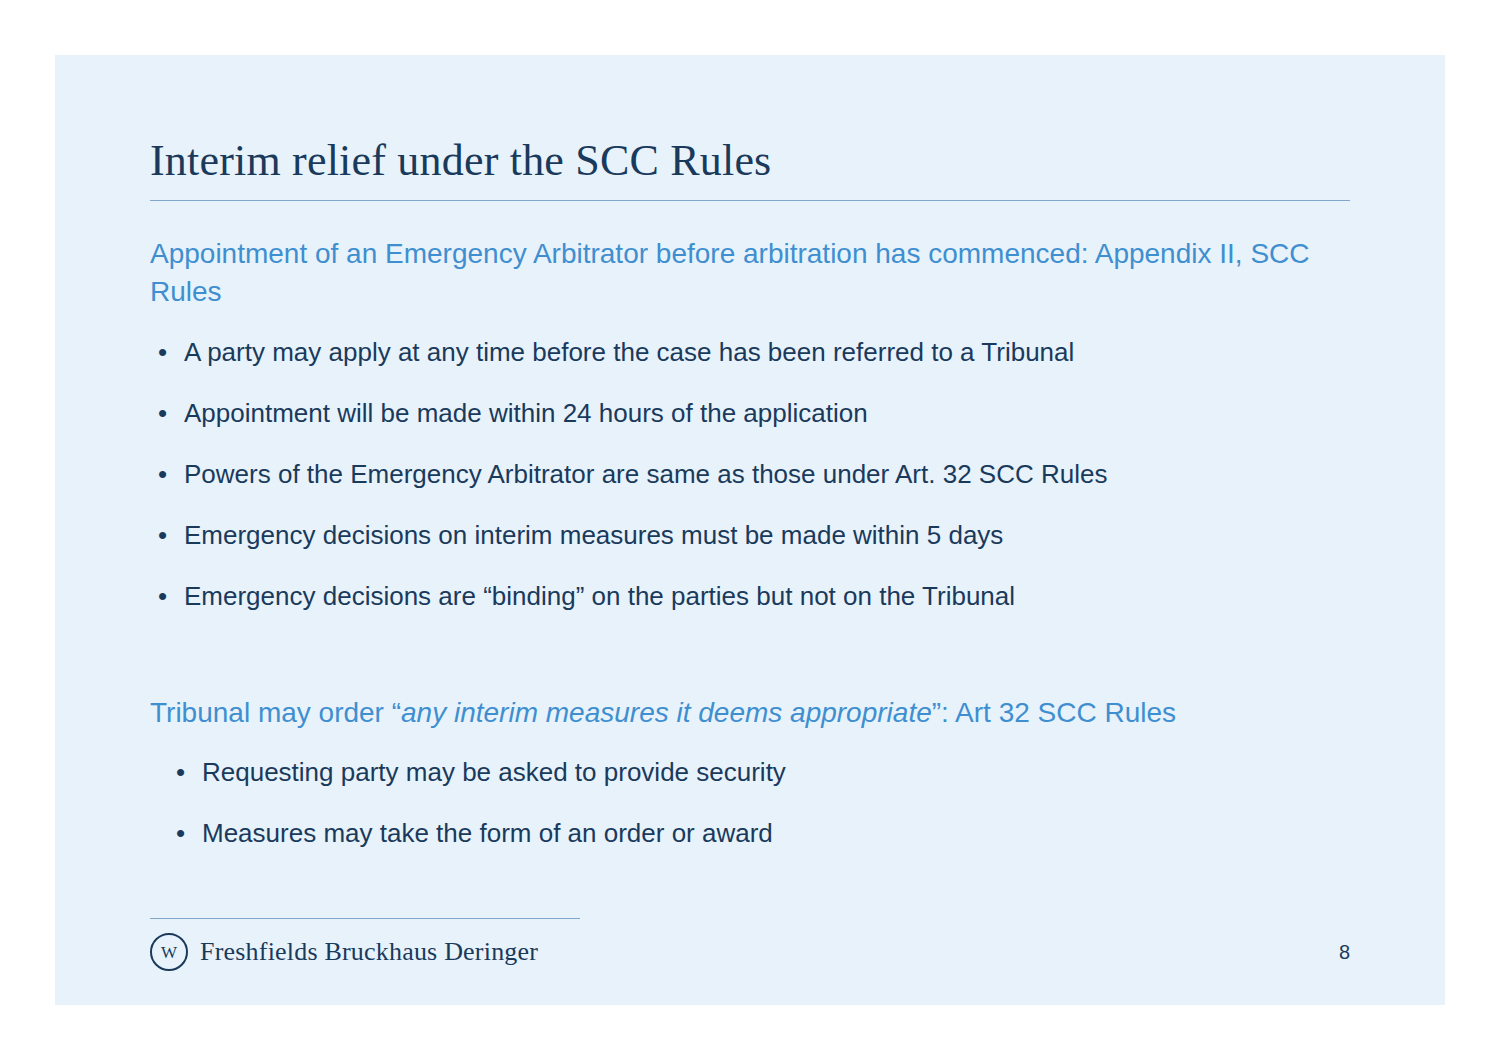Interim relief under the SCC Rules
Appointment of an Emergency Arbitrator before arbitration has commenced: Appendix II, SCC Rules
A party may apply at any time before the case has been referred to a Tribunal
Appointment will be made within 24 hours of the application
Powers of the Emergency Arbitrator are same as those under Art. 32 SCC Rules
Emergency decisions on interim measures must be made within 5 days
Emergency decisions are “binding” on the parties but not on the Tribunal
Tribunal may order “any interim measures it deems appropriate”: Art 32 SCC Rules
Requesting party may be asked to provide security
Measures may take the form of an order or award
W Freshfields Bruckhaus Deringer
8